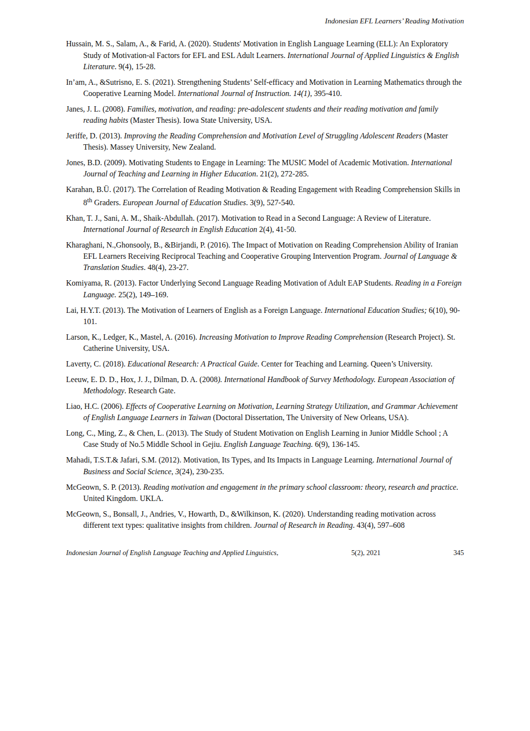Indonesian EFL Learners’ Reading Motivation
References
Hussain, M. S., Salam, A., & Farid, A. (2020). Students' Motivation in English Language Learning (ELL): An Exploratory Study of Motivation-al Factors for EFL and ESL Adult Learners. International Journal of Applied Linguistics & English Literature. 9(4), 15-28.
In’am, A., &Sutrisno, E. S. (2021). Strengthening Students’ Self-efficacy and Motivation in Learning Mathematics through the Cooperative Learning Model. International Journal of Instruction. 14(1), 395-410.
Janes, J. L. (2008). Families, motivation, and reading: pre-adolescent students and their reading motivation and family reading habits (Master Thesis). Iowa State University, USA.
Jeriffe, D. (2013). Improving the Reading Comprehension and Motivation Level of Struggling Adolescent Readers (Master Thesis). Massey University, New Zealand.
Jones, B.D. (2009). Motivating Students to Engage in Learning: The MUSIC Model of Academic Motivation. International Journal of Teaching and Learning in Higher Education. 21(2), 272-285.
Karahan, B.Ü. (2017). The Correlation of Reading Motivation & Reading Engagement with Reading Comprehension Skills in 8th Graders. European Journal of Education Studies. 3(9), 527-540.
Khan, T. J., Sani, A. M., Shaik-Abdullah. (2017). Motivation to Read in a Second Language: A Review of Literature. International Journal of Research in English Education 2(4), 41-50.
Kharaghani, N.,Ghonsooly, B., &Birjandi, P. (2016). The Impact of Motivation on Reading Comprehension Ability of Iranian EFL Learners Receiving Reciprocal Teaching and Cooperative Grouping Intervention Program. Journal of Language & Translation Studies. 48(4), 23-27.
Komiyama, R. (2013). Factor Underlying Second Language Reading Motivation of Adult EAP Students. Reading in a Foreign Language. 25(2), 149–169.
Lai, H.Y.T. (2013). The Motivation of Learners of English as a Foreign Language. International Education Studies; 6(10), 90-101.
Larson, K., Ledger, K., Mastel, A. (2016). Increasing Motivation to Improve Reading Comprehension (Research Project). St. Catherine University, USA.
Laverty, C. (2018). Educational Research: A Practical Guide. Center for Teaching and Learning. Queen’s University.
Leeuw, E. D. D., Hox, J. J., Dilman, D. A. (2008). International Handbook of Survey Methodology. European Association of Methodology. Research Gate.
Liao, H.C. (2006). Effects of Cooperative Learning on Motivation, Learning Strategy Utilization, and Grammar Achievement of English Language Learners in Taiwan (Doctoral Dissertation, The University of New Orleans, USA).
Long, C., Ming, Z., & Chen, L. (2013). The Study of Student Motivation on English Learning in Junior Middle School ; A Case Study of No.5 Middle School in Gejiu. English Language Teaching. 6(9), 136-145.
Mahadi, T.S.T.& Jafari, S.M. (2012). Motivation, Its Types, and Its Impacts in Language Learning. International Journal of Business and Social Science, 3(24), 230-235.
McGeown, S. P. (2013). Reading motivation and engagement in the primary school classroom: theory, research and practice. United Kingdom. UKLA.
McGeown, S., Bonsall, J., Andries, V., Howarth, D., &Wilkinson, K. (2020). Understanding reading motivation across different text types: qualitative insights from children. Journal of Research in Reading. 43(4), 597–608
Indonesian Journal of English Language Teaching and Applied Linguistics, 5(2), 2021 345